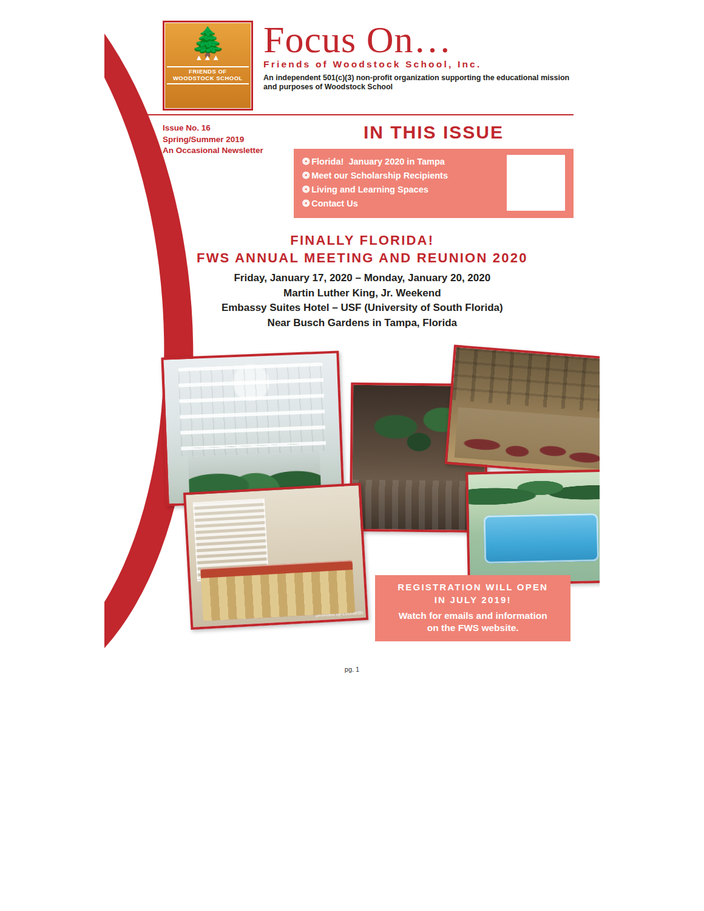🌲
▲▲▲
Friends of
Woodstock School
Focus On…
Friends of Woodstock School, Inc.
An independent 501(c)(3) non-profit organization supporting the educational mission and purposes of Woodstock School
Issue No. 16
Spring/Summer 2019
An Occasional Newsletter
IN THIS ISSUE
| ❂ Florida! January 2020 in Tampa | P. 1 |
| ❂ Meet our Scholarship Recipients | P. 2 |
| ❂ Living and Learning Spaces | P. 3 |
| ❂ Contact Us | P. 4 |
FINALLY FLORIDA!
FWS ANNUAL MEETING AND REUNION 2020
Friday, January 17, 2020 – Monday, January 20, 2020
Martin Luther King, Jr. Weekend
Embassy Suites Hotel – USF (University of South Florida)
Near Busch Gardens in Tampa, Florida
provided by Leonardo
REGISTRATION WILL OPEN
IN JULY 2019!
Watch for emails and information
on the FWS website.
pg. 1